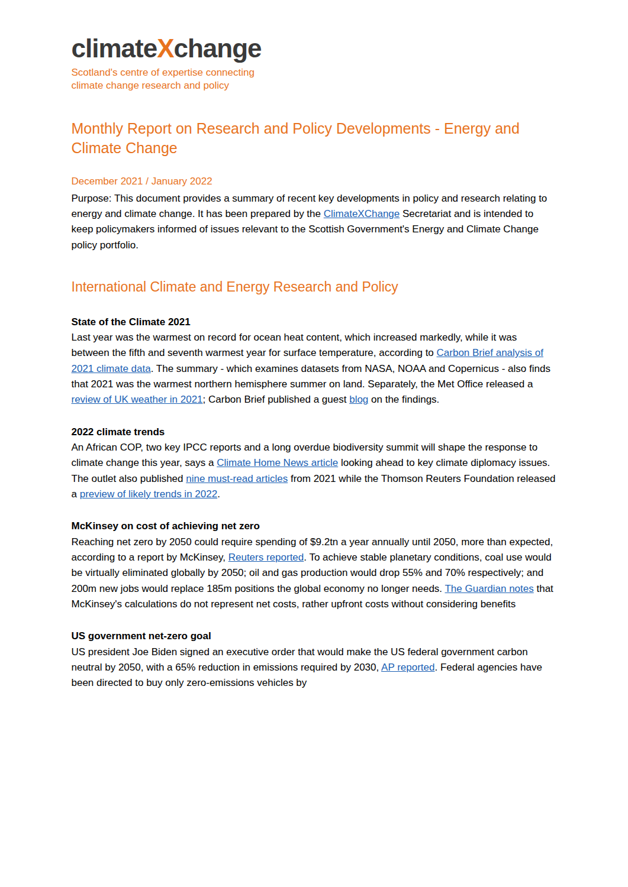climateXchange
Scotland's centre of expertise connecting
climate change research and policy
Monthly Report on Research and Policy Developments - Energy and Climate Change
December 2021 / January 2022
Purpose: This document provides a summary of recent key developments in policy and research relating to energy and climate change. It has been prepared by the ClimateXChange Secretariat and is intended to keep policymakers informed of issues relevant to the Scottish Government's Energy and Climate Change policy portfolio.
International Climate and Energy Research and Policy
State of the Climate 2021
Last year was the warmest on record for ocean heat content, which increased markedly, while it was between the fifth and seventh warmest year for surface temperature, according to Carbon Brief analysis of 2021 climate data. The summary - which examines datasets from NASA, NOAA and Copernicus - also finds that 2021 was the warmest northern hemisphere summer on land. Separately, the Met Office released a review of UK weather in 2021; Carbon Brief published a guest blog on the findings.
2022 climate trends
An African COP, two key IPCC reports and a long overdue biodiversity summit will shape the response to climate change this year, says a Climate Home News article looking ahead to key climate diplomacy issues. The outlet also published nine must-read articles from 2021 while the Thomson Reuters Foundation released a preview of likely trends in 2022.
McKinsey on cost of achieving net zero
Reaching net zero by 2050 could require spending of $9.2tn a year annually until 2050, more than expected, according to a report by McKinsey, Reuters reported. To achieve stable planetary conditions, coal use would be virtually eliminated globally by 2050; oil and gas production would drop 55% and 70% respectively; and 200m new jobs would replace 185m positions the global economy no longer needs. The Guardian notes that McKinsey's calculations do not represent net costs, rather upfront costs without considering benefits
US government net-zero goal
US president Joe Biden signed an executive order that would make the US federal government carbon neutral by 2050, with a 65% reduction in emissions required by 2030, AP reported. Federal agencies have been directed to buy only zero-emissions vehicles by